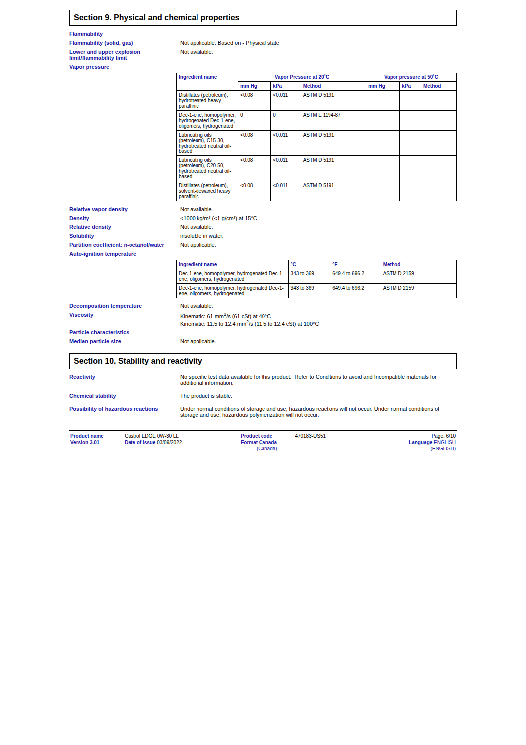Section 9. Physical and chemical properties
Flammability
Flammability (solid, gas)
Not applicable. Based on - Physical state
Lower and upper explosion limit/flammability limit
Not available.
Vapor pressure
| Ingredient name | Vapor Pressure at 20˚C | Vapor pressure at 50˚C |
| --- | --- | --- |
| mm Hg | kPa | Method | mm Hg | kPa | Method |
| Distillates (petroleum), hydrotreated heavy paraffinic | <0.08 | <0.011 | ASTM D 5191 | | | |
| Dec-1-ene, homopolymer, hydrogenated Dec-1-ene, oligomers, hydrogenated | 0 | 0 | ASTM E 1194-87 | | | |
| Lubricating oils (petroleum), C15-30, hydrotreated neutral oil-based | <0.08 | <0.011 | ASTM D 5191 | | | |
| Lubricating oils (petroleum), C20-50, hydrotreated neutral oil-based | <0.08 | <0.011 | ASTM D 5191 | | | |
| Distillates (petroleum), solvent-dewaxed heavy paraffinic | <0.08 | <0.011 | ASTM D 5191 | | | |
Relative vapor density
Not available.
Density
<1000 kg/m³ (<1 g/cm³) at 15°C
Relative density
Not available.
Solubility
insoluble in water.
Partition coefficient: n-octanol/water
Not applicable.
Auto-ignition temperature
| Ingredient name | °C | °F | Method |
| --- | --- | --- | --- |
| Dec-1-ene, homopolymer, hydrogenated Dec-1-ene, oligomers, hydrogenated | 343 to 369 | 649.4 to 696.2 | ASTM D 2159 |
| Dec-1-ene, homopolymer, hydrogenated Dec-1-ene, oligomers, hydrogenated | 343 to 369 | 649.4 to 696.2 | ASTM D 2159 |
Decomposition temperature
Not available.
Viscosity
Kinematic: 61 mm2/s (61 cSt) at 40°C
Kinematic: 11.5 to 12.4 mm2/s (11.5 to 12.4 cSt) at 100°C
Particle characteristics
Median particle size
Not applicable.
Section 10. Stability and reactivity
Reactivity
No specific test data available for this product. Refer to Conditions to avoid and Incompatible materials for additional information.
Chemical stability
The product is stable.
Possibility of hazardous reactions
Under normal conditions of storage and use, hazardous reactions will not occur. Under normal conditions of storage and use, hazardous polymerization will not occur.
| Product name | Castrol EDGE 0W-30 LL | Product code | 470183-US51 | Page: 6/10 |
| Version 3.01 | Date of issue 03/09/2022. | Format Canada | | Language ENGLISH |
| | | (Canada) | | (ENGLISH) |